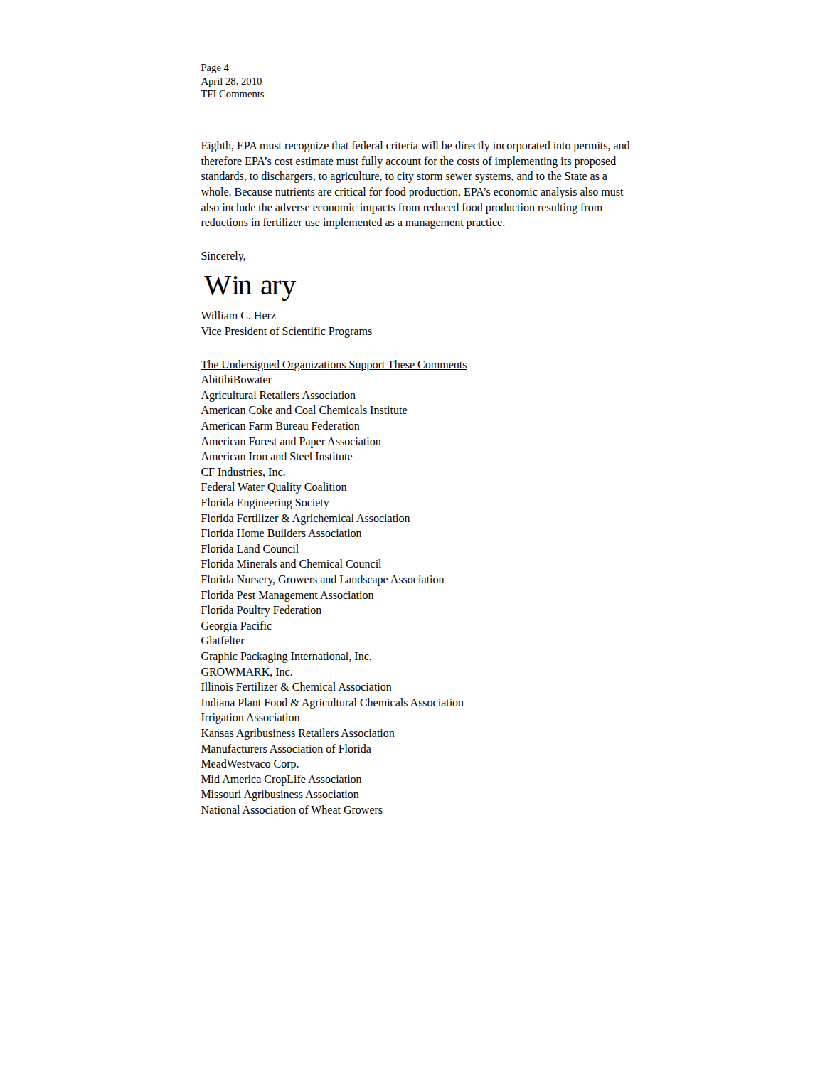Page 4
April 28, 2010
TFI Comments
Eighth, EPA must recognize that federal criteria will be directly incorporated into permits, and therefore EPA’s cost estimate must fully account for the costs of implementing its proposed standards, to dischargers, to agriculture, to city storm sewer systems, and to the State as a whole. Because nutrients are critical for food production, EPA’s economic analysis also must also include the adverse economic impacts from reduced food production resulting from reductions in fertilizer use implemented as a management practice.
Sincerely,
Win ary
William C. Herz
Vice President of Scientific Programs
The Undersigned Organizations Support These Comments
AbitibiBowater
Agricultural Retailers Association
American Coke and Coal Chemicals Institute
American Farm Bureau Federation
American Forest and Paper Association
American Iron and Steel Institute
CF Industries, Inc.
Federal Water Quality Coalition
Florida Engineering Society
Florida Fertilizer & Agrichemical Association
Florida Home Builders Association
Florida Land Council
Florida Minerals and Chemical Council
Florida Nursery, Growers and Landscape Association
Florida Pest Management Association
Florida Poultry Federation
Georgia Pacific
Glatfelter
Graphic Packaging International, Inc.
GROWMARK, Inc.
Illinois Fertilizer & Chemical Association
Indiana Plant Food & Agricultural Chemicals Association
Irrigation Association
Kansas Agribusiness Retailers Association
Manufacturers Association of Florida
MeadWestvaco Corp.
Mid America CropLife Association
Missouri Agribusiness Association
National Association of Wheat Growers